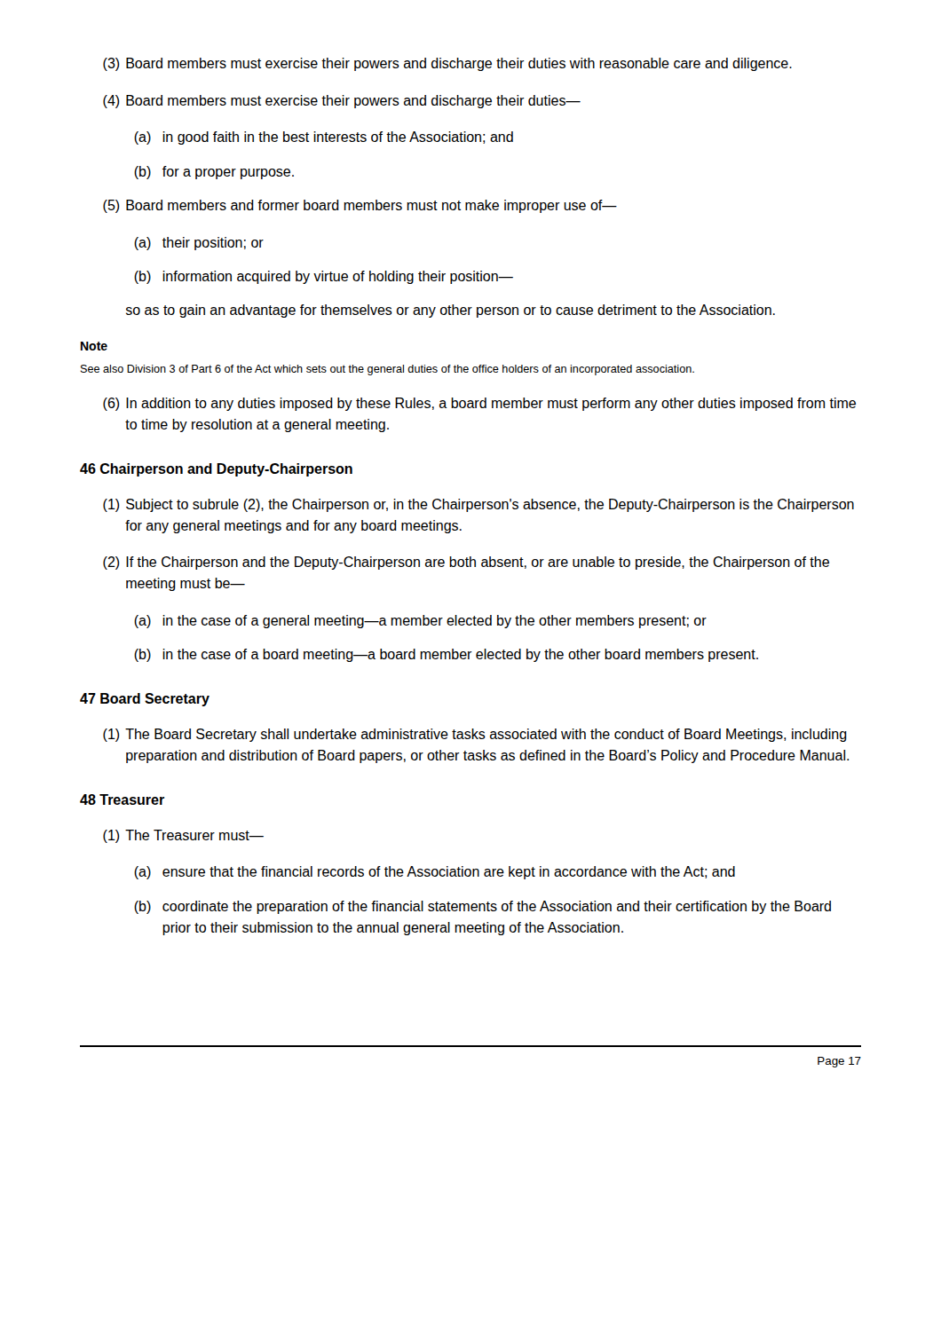(3)
Board members must exercise their powers and discharge their duties with reasonable care and diligence.
(4)
Board members must exercise their powers and discharge their duties—
(a)
in good faith in the best interests of the Association; and
(b)
for a proper purpose.
(5)
Board members and former board members must not make improper use of—
(a)
their position; or
(b)
information acquired by virtue of holding their position—
so as to gain an advantage for themselves or any other person or to cause detriment to the Association.
Note
See also Division 3 of Part 6 of the Act which sets out the general duties of the office holders of an incorporated association.
(6)
In addition to any duties imposed by these Rules, a board member must perform any other duties imposed from time to time by resolution at a general meeting.
46 Chairperson and Deputy-Chairperson
(1)
Subject to subrule (2), the Chairperson or, in the Chairperson's absence, the Deputy-Chairperson is the Chairperson for any general meetings and for any board meetings.
(2)
If the Chairperson and the Deputy-Chairperson are both absent, or are unable to preside, the Chairperson of the meeting must be—
(a)
in the case of a general meeting—a member elected by the other members present; or
(b)
in the case of a board meeting—a board member elected by the other board members present.
47 Board Secretary
(1)
The Board Secretary shall undertake administrative tasks associated with the conduct of Board Meetings, including preparation and distribution of Board papers, or other tasks as defined in the Board’s Policy and Procedure Manual.
48 Treasurer
(1)
The Treasurer must—
(a)
ensure that the financial records of the Association are kept in accordance with the Act; and
(b)
coordinate the preparation of the financial statements of the Association and their certification by the Board prior to their submission to the annual general meeting of the Association.
Page 17